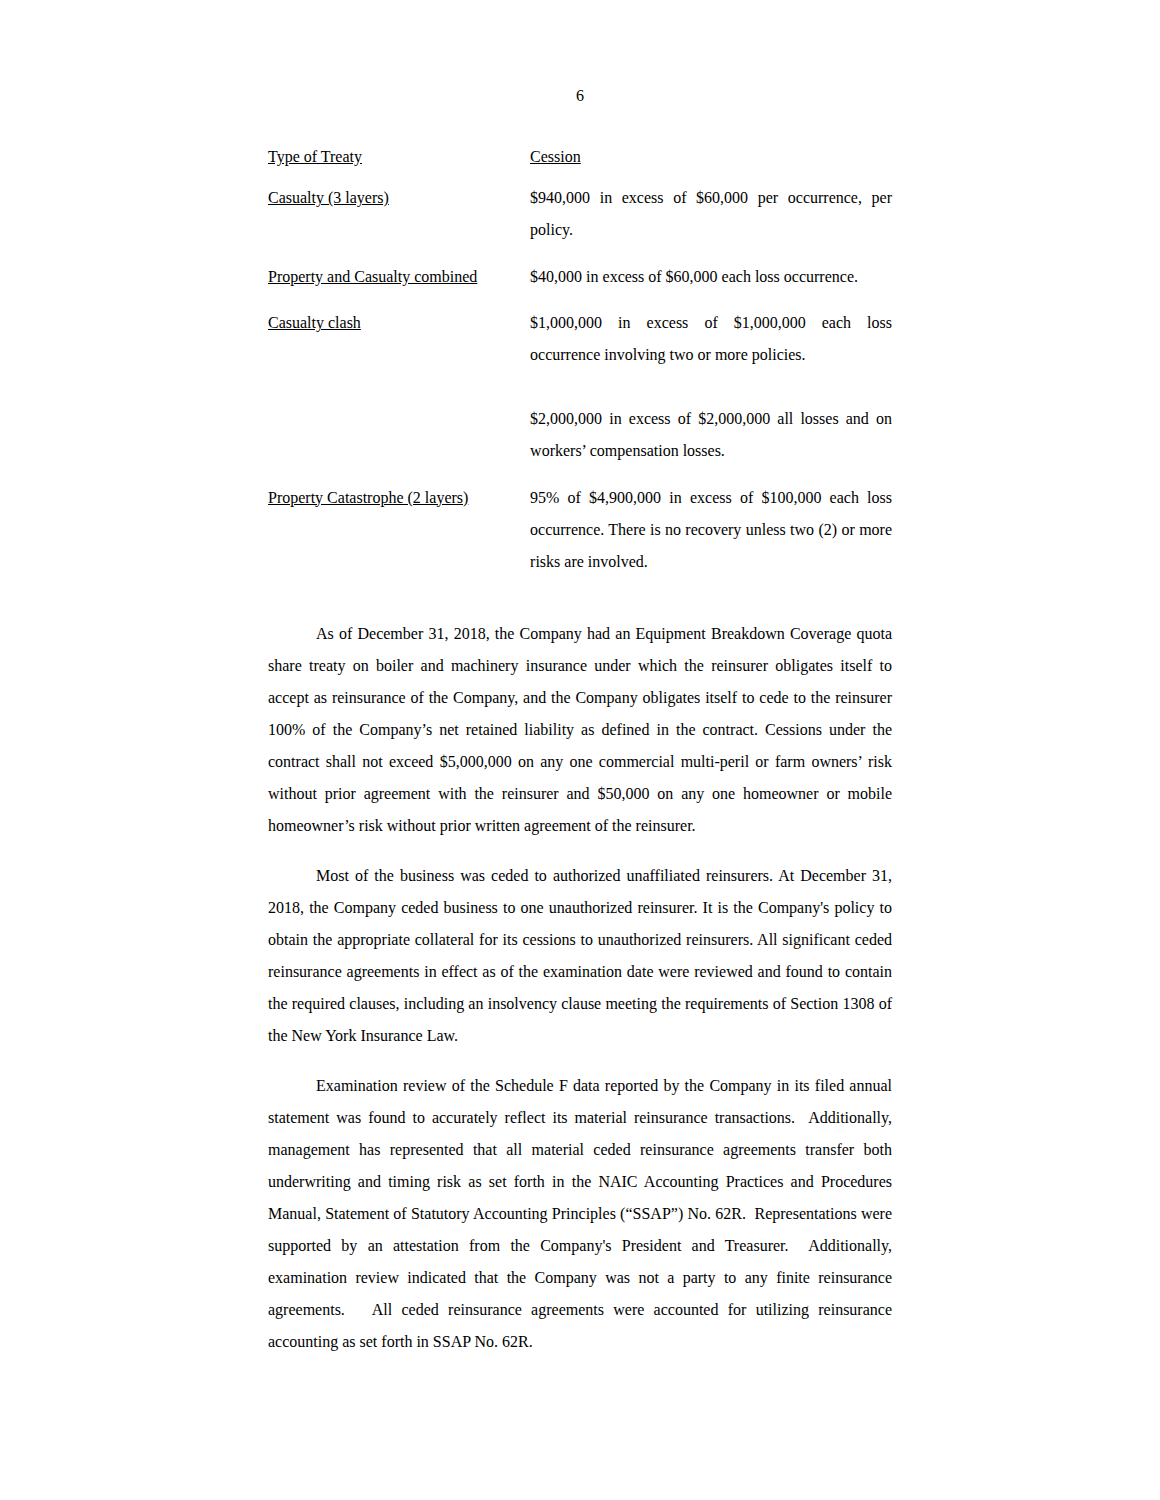6
| Type of Treaty | Cession |
| Casualty (3 layers) | $940,000 in excess of $60,000 per occurrence, per policy. |
| Property and Casualty combined | $40,000 in excess of $60,000 each loss occurrence. |
| Casualty clash | $1,000,000 in excess of $1,000,000 each loss occurrence involving two or more policies. $2,000,000 in excess of $2,000,000 all losses and on workers’ compensation losses. |
| Property Catastrophe (2 layers) | 95% of $4,900,000 in excess of $100,000 each loss occurrence. There is no recovery unless two (2) or more risks are involved. |
As of December 31, 2018, the Company had an Equipment Breakdown Coverage quota share treaty on boiler and machinery insurance under which the reinsurer obligates itself to accept as reinsurance of the Company, and the Company obligates itself to cede to the reinsurer 100% of the Company’s net retained liability as defined in the contract. Cessions under the contract shall not exceed $5,000,000 on any one commercial multi-peril or farm owners’ risk without prior agreement with the reinsurer and $50,000 on any one homeowner or mobile homeowner’s risk without prior written agreement of the reinsurer.
Most of the business was ceded to authorized unaffiliated reinsurers. At December 31, 2018, the Company ceded business to one unauthorized reinsurer. It is the Company's policy to obtain the appropriate collateral for its cessions to unauthorized reinsurers. All significant ceded reinsurance agreements in effect as of the examination date were reviewed and found to contain the required clauses, including an insolvency clause meeting the requirements of Section 1308 of the New York Insurance Law.
Examination review of the Schedule F data reported by the Company in its filed annual statement was found to accurately reflect its material reinsurance transactions. Additionally, management has represented that all material ceded reinsurance agreements transfer both underwriting and timing risk as set forth in the NAIC Accounting Practices and Procedures Manual, Statement of Statutory Accounting Principles (“SSAP”) No. 62R. Representations were supported by an attestation from the Company's President and Treasurer. Additionally, examination review indicated that the Company was not a party to any finite reinsurance agreements. All ceded reinsurance agreements were accounted for utilizing reinsurance accounting as set forth in SSAP No. 62R.